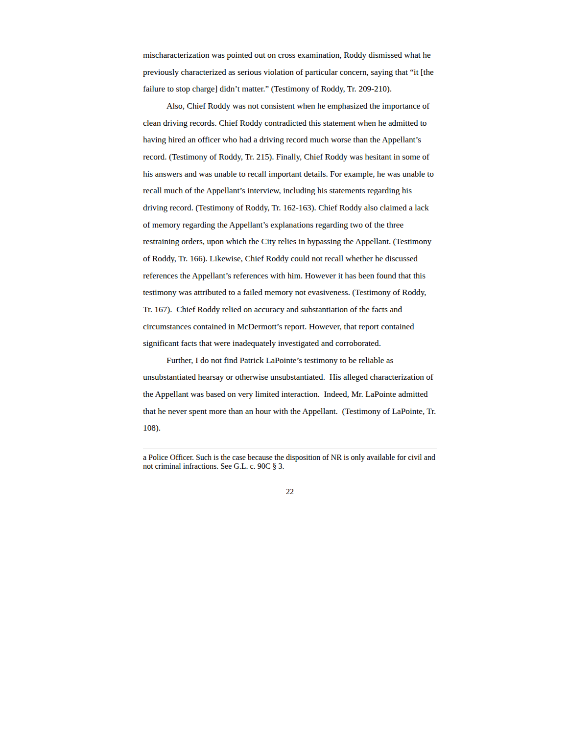mischaracterization was pointed out on cross examination, Roddy dismissed what he previously characterized as serious violation of particular concern, saying that “it [the failure to stop charge] didn’t matter.” (Testimony of Roddy, Tr. 209-210).
Also, Chief Roddy was not consistent when he emphasized the importance of clean driving records. Chief Roddy contradicted this statement when he admitted to having hired an officer who had a driving record much worse than the Appellant’s record. (Testimony of Roddy, Tr. 215). Finally, Chief Roddy was hesitant in some of his answers and was unable to recall important details. For example, he was unable to recall much of the Appellant’s interview, including his statements regarding his driving record. (Testimony of Roddy, Tr. 162-163). Chief Roddy also claimed a lack of memory regarding the Appellant’s explanations regarding two of the three restraining orders, upon which the City relies in bypassing the Appellant. (Testimony of Roddy, Tr. 166). Likewise, Chief Roddy could not recall whether he discussed references the Appellant’s references with him. However it has been found that this testimony was attributed to a failed memory not evasiveness. (Testimony of Roddy, Tr. 167). Chief Roddy relied on accuracy and substantiation of the facts and circumstances contained in McDermott’s report. However, that report contained significant facts that were inadequately investigated and corroborated.
Further, I do not find Patrick LaPointe’s testimony to be reliable as unsubstantiated hearsay or otherwise unsubstantiated. His alleged characterization of the Appellant was based on very limited interaction. Indeed, Mr. LaPointe admitted that he never spent more than an hour with the Appellant. (Testimony of LaPointe, Tr. 108).
a Police Officer. Such is the case because the disposition of NR is only available for civil and not criminal infractions. See G.L. c. 90C § 3.
22